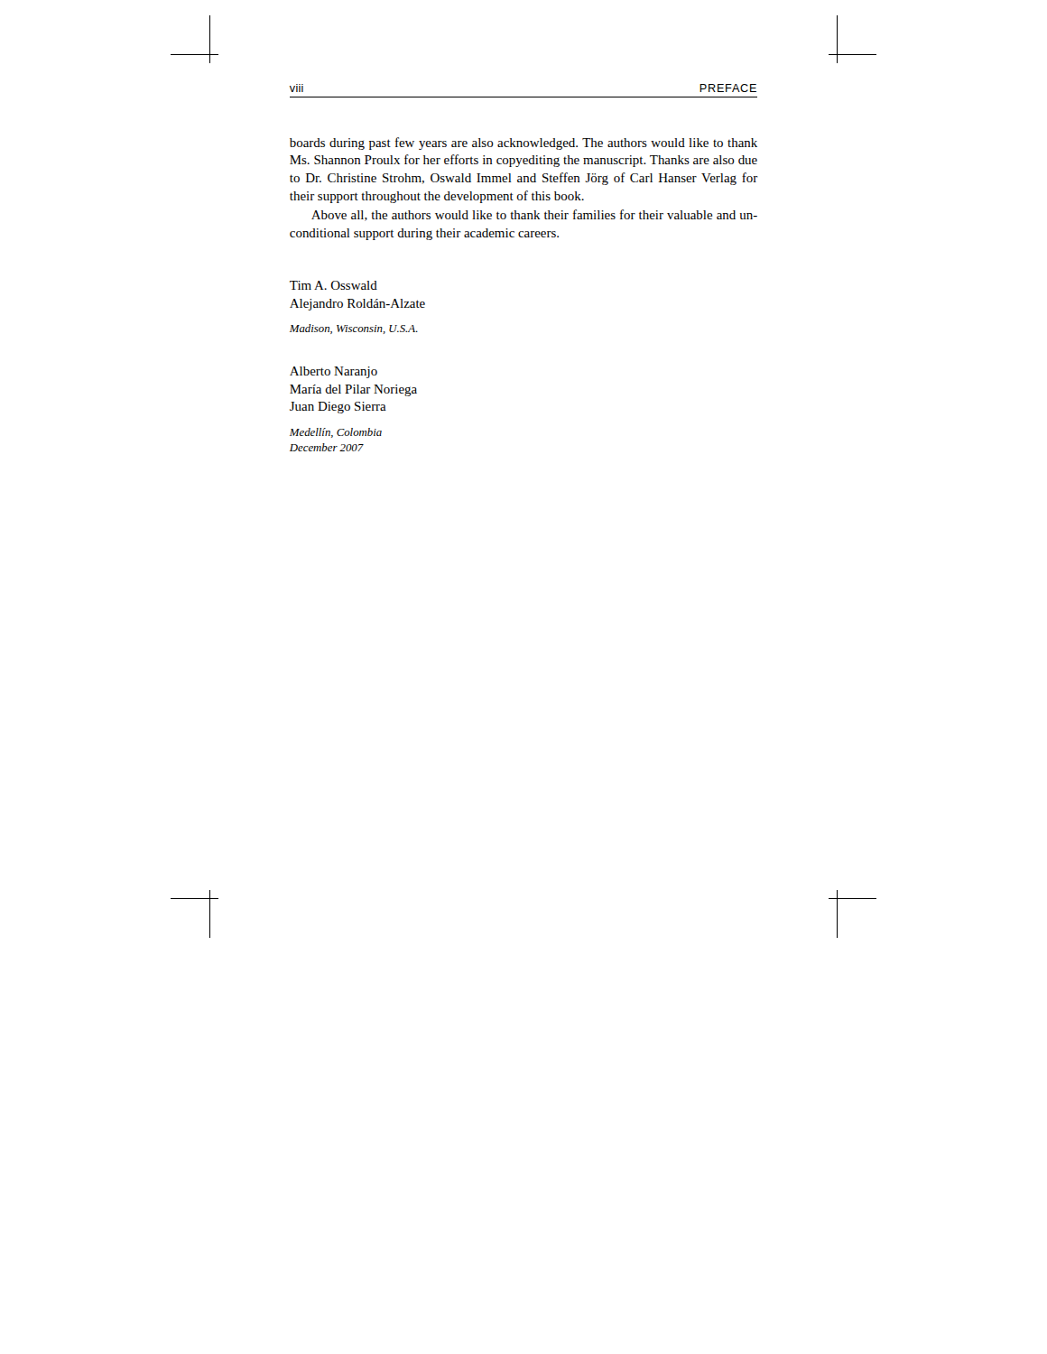viii PREFACE
boards during past few years are also acknowledged. The authors would like to thank Ms. Shannon Proulx for her efforts in copyediting the manuscript. Thanks are also due to Dr. Christine Strohm, Oswald Immel and Steffen Jörg of Carl Hanser Verlag for their support throughout the development of this book.
Above all, the authors would like to thank their families for their valuable and unconditional support during their academic careers.
Tim A. Osswald
Alejandro Roldán-Alzate
Madison, Wisconsin, U.S.A.
Alberto Naranjo
María del Pilar Noriega
Juan Diego Sierra
Medellín, Colombia
December 2007